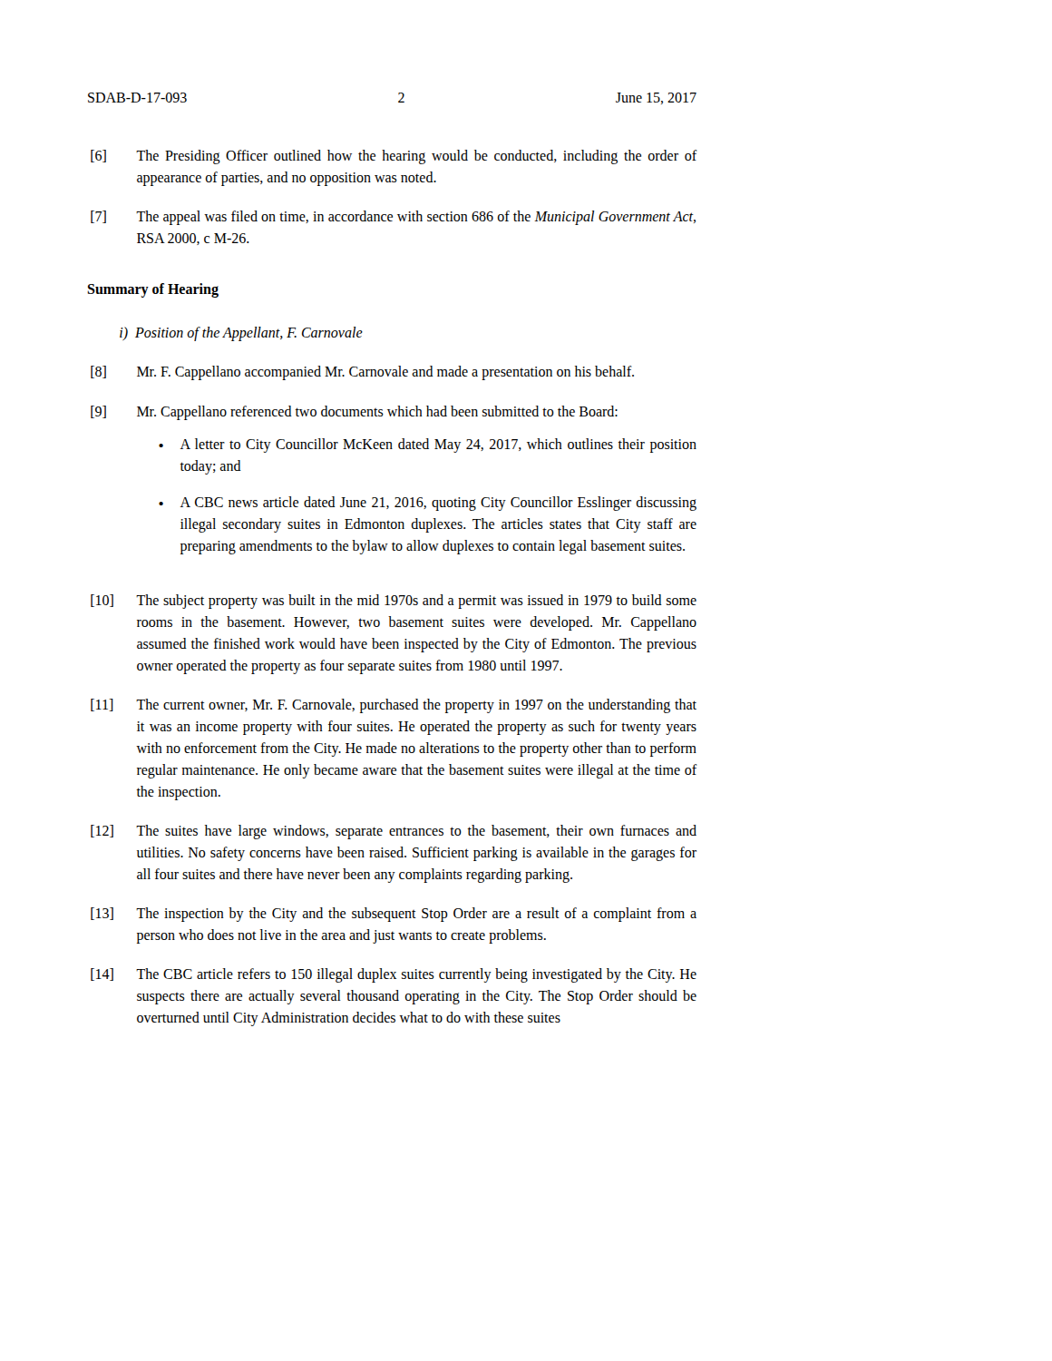SDAB-D-17-093
2
June 15, 2017
[6]
The Presiding Officer outlined how the hearing would be conducted, including the order of appearance of parties, and no opposition was noted.
[7]
The appeal was filed on time, in accordance with section 686 of the Municipal Government Act, RSA 2000, c M-26.
Summary of Hearing
i) Position of the Appellant, F. Carnovale
[8]
Mr. F. Cappellano accompanied Mr. Carnovale and made a presentation on his behalf.
[9]
Mr. Cappellano referenced two documents which had been submitted to the Board:
A letter to City Councillor McKeen dated May 24, 2017, which outlines their position today; and
A CBC news article dated June 21, 2016, quoting City Councillor Esslinger discussing illegal secondary suites in Edmonton duplexes. The articles states that City staff are preparing amendments to the bylaw to allow duplexes to contain legal basement suites.
[10]
The subject property was built in the mid 1970s and a permit was issued in 1979 to build some rooms in the basement. However, two basement suites were developed. Mr. Cappellano assumed the finished work would have been inspected by the City of Edmonton. The previous owner operated the property as four separate suites from 1980 until 1997.
[11]
The current owner, Mr. F. Carnovale, purchased the property in 1997 on the understanding that it was an income property with four suites. He operated the property as such for twenty years with no enforcement from the City. He made no alterations to the property other than to perform regular maintenance. He only became aware that the basement suites were illegal at the time of the inspection.
[12]
The suites have large windows, separate entrances to the basement, their own furnaces and utilities. No safety concerns have been raised. Sufficient parking is available in the garages for all four suites and there have never been any complaints regarding parking.
[13]
The inspection by the City and the subsequent Stop Order are a result of a complaint from a person who does not live in the area and just wants to create problems.
[14]
The CBC article refers to 150 illegal duplex suites currently being investigated by the City. He suspects there are actually several thousand operating in the City. The Stop Order should be overturned until City Administration decides what to do with these suites